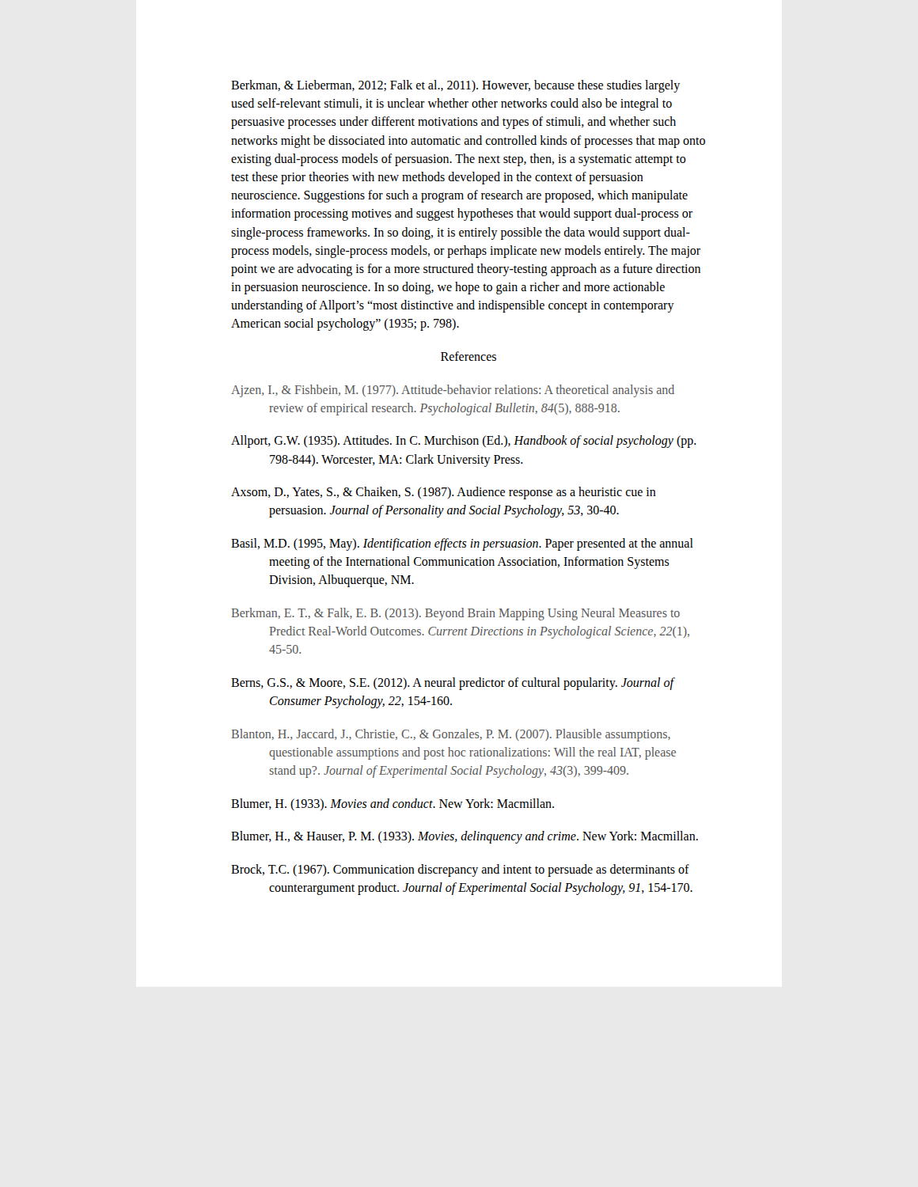Berkman, & Lieberman, 2012; Falk et al., 2011). However, because these studies largely used self-relevant stimuli, it is unclear whether other networks could also be integral to persuasive processes under different motivations and types of stimuli, and whether such networks might be dissociated into automatic and controlled kinds of processes that map onto existing dual-process models of persuasion. The next step, then, is a systematic attempt to test these prior theories with new methods developed in the context of persuasion neuroscience. Suggestions for such a program of research are proposed, which manipulate information processing motives and suggest hypotheses that would support dual-process or single-process frameworks. In so doing, it is entirely possible the data would support dual-process models, single-process models, or perhaps implicate new models entirely. The major point we are advocating is for a more structured theory-testing approach as a future direction in persuasion neuroscience. In so doing, we hope to gain a richer and more actionable understanding of Allport’s “most distinctive and indispensible concept in contemporary American social psychology” (1935; p. 798).
References
Ajzen, I., & Fishbein, M. (1977). Attitude-behavior relations: A theoretical analysis and review of empirical research. Psychological Bulletin, 84(5), 888-918.
Allport, G.W. (1935). Attitudes. In C. Murchison (Ed.), Handbook of social psychology (pp. 798-844). Worcester, MA: Clark University Press.
Axsom, D., Yates, S., & Chaiken, S. (1987). Audience response as a heuristic cue in persuasion. Journal of Personality and Social Psychology, 53, 30-40.
Basil, M.D. (1995, May). Identification effects in persuasion. Paper presented at the annual meeting of the International Communication Association, Information Systems Division, Albuquerque, NM.
Berkman, E. T., & Falk, E. B. (2013). Beyond Brain Mapping Using Neural Measures to Predict Real-World Outcomes. Current Directions in Psychological Science, 22(1), 45-50.
Berns, G.S., & Moore, S.E. (2012). A neural predictor of cultural popularity. Journal of Consumer Psychology, 22, 154-160.
Blanton, H., Jaccard, J., Christie, C., & Gonzales, P. M. (2007). Plausible assumptions, questionable assumptions and post hoc rationalizations: Will the real IAT, please stand up?. Journal of Experimental Social Psychology, 43(3), 399-409.
Blumer, H. (1933). Movies and conduct. New York: Macmillan.
Blumer, H., & Hauser, P. M. (1933). Movies, delinquency and crime. New York: Macmillan.
Brock, T.C. (1967). Communication discrepancy and intent to persuade as determinants of counterargument product. Journal of Experimental Social Psychology, 91, 154-170.